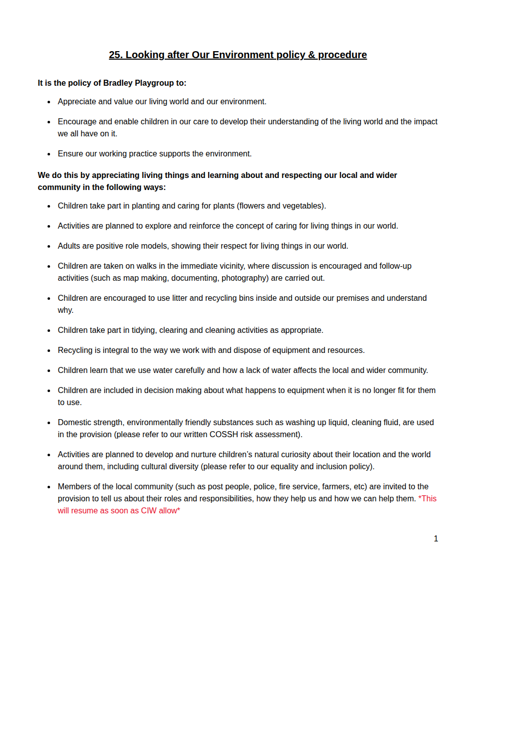25. Looking after Our Environment policy & procedure
It is the policy of Bradley Playgroup to:
Appreciate and value our living world and our environment.
Encourage and enable children in our care to develop their understanding of the living world and the impact we all have on it.
Ensure our working practice supports the environment.
We do this by appreciating living things and learning about and respecting our local and wider community in the following ways:
Children take part in planting and caring for plants (flowers and vegetables).
Activities are planned to explore and reinforce the concept of caring for living things in our world.
Adults are positive role models, showing their respect for living things in our world.
Children are taken on walks in the immediate vicinity, where discussion is encouraged and follow-up activities (such as map making, documenting, photography) are carried out.
Children are encouraged to use litter and recycling bins inside and outside our premises and understand why.
Children take part in tidying, clearing and cleaning activities as appropriate.
Recycling is integral to the way we work with and dispose of equipment and resources.
Children learn that we use water carefully and how a lack of water affects the local and wider community.
Children are included in decision making about what happens to equipment when it is no longer fit for them to use.
Domestic strength, environmentally friendly substances such as washing up liquid, cleaning fluid, are used in the provision (please refer to our written COSSH risk assessment).
Activities are planned to develop and nurture children’s natural curiosity about their location and the world around them, including cultural diversity (please refer to our equality and inclusion policy).
Members of the local community (such as post people, police, fire service, farmers, etc) are invited to the provision to tell us about their roles and responsibilities, how they help us and how we can help them. *This will resume as soon as CIW allow*
1